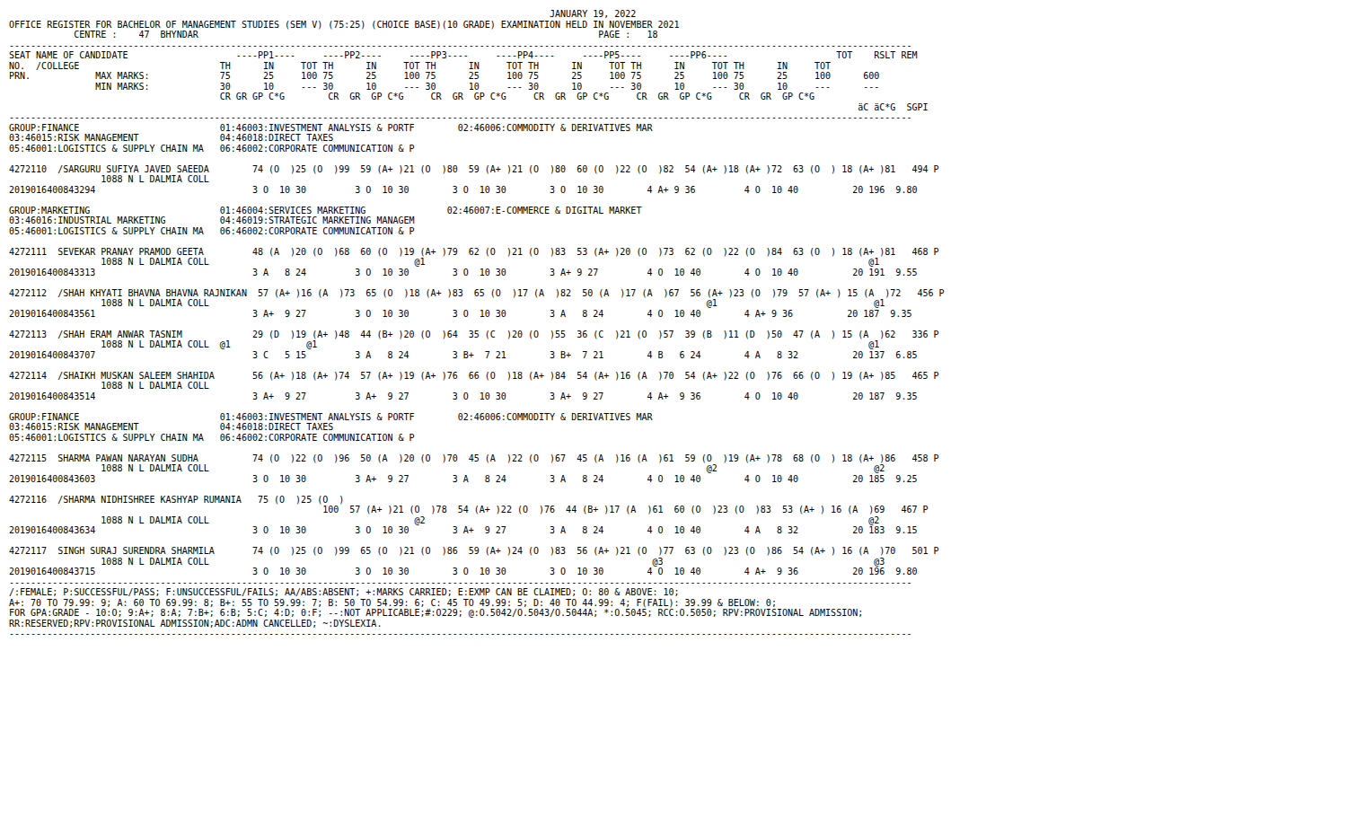JANUARY 19, 2022
OFFICE REGISTER FOR BACHELOR OF MANAGEMENT STUDIES (SEM V) (75:25) (CHOICE BASE)(10 GRADE) EXAMINATION HELD IN NOVEMBER 2021
            CENTRE :    47  BHYNDAR                                                                          PAGE :   18
-----------------------------------------------------------------------------------------------------------------------------------------------------------------------
SEAT NAME OF CANDIDATE                    ----PP1----     ----PP2----     ----PP3----     ----PP4----     ----PP5----     ----PP6----                    TOT    RSLT REM
NO.  /COLLEGE                          TH      IN     TOT TH      IN     TOT TH      IN     TOT TH      IN     TOT TH      IN     TOT TH      IN     TOT
PRN.            MAX MARKS:             75      25     100 75      25     100 75      25     100 75      25     100 75      25     100 75      25     100      600
                MIN MARKS:             30      10     --- 30      10     --- 30      10     --- 30      10     --- 30      10     --- 30      10     ---      ---
                                       CR GR GP C*G        CR  GR  GP C*G     CR  GR  GP C*G     CR  GR  GP C*G     CR  GR  GP C*G     CR  GR  GP C*G
                                                                                                                                                             äC äC*G  SGPI
-----------------------------------------------------------------------------------------------------------------------------------------------------------------------
GROUP:FINANCE                          01:46003:INVESTMENT ANALYSIS & PORTF        02:46006:COMMODITY & DERIVATIVES MAR
03:46015:RISK MANAGEMENT               04:46018:DIRECT TAXES
05:46001:LOGISTICS & SUPPLY CHAIN MA   06:46002:CORPORATE COMMUNICATION & P

4272110  /SARGURU SUFIYA JAVED SAEEDA        74 (O  )25 (O  )99  59 (A+ )21 (O  )80  59 (A+ )21 (O  )80  60 (O  )22 (O  )82  54 (A+ )18 (A+ )72  63 (O  ) 18 (A+ )81   494 P
                 1088 N L DALMIA COLL
2019016400843294                             3 O  10 30         3 O  10 30        3 O  10 30        3 O  10 30        4 A+ 9 36         4 O  10 40          20 196  9.80

GROUP:MARKETING                        01:46004:SERVICES MARKETING               02:46007:E-COMMERCE & DIGITAL MARKET
03:46016:INDUSTRIAL MARKETING          04:46019:STRATEGIC MARKETING MANAGEM
05:46001:LOGISTICS & SUPPLY CHAIN MA   06:46002:CORPORATE COMMUNICATION & P

4272111  SEVEKAR PRANAY PRAMOD GEETA         48 (A  )20 (O  )68  60 (O  )19 (A+ )79  62 (O  )21 (O  )83  53 (A+ )20 (O  )73  62 (O  )22 (O  )84  63 (O  ) 18 (A+ )81   468 P
                 1088 N L DALMIA COLL                                      @1                                                                                  @1
2019016400843313                             3 A   8 24         3 O  10 30        3 O  10 30        3 A+ 9 27         4 O  10 40        4 O  10 40          20 191  9.55

4272112  /SHAH KHYATI BHAVNA BHAVNA RAJNIKAN  57 (A+ )16 (A  )73  65 (O  )18 (A+ )83  65 (O  )17 (A  )82  50 (A  )17 (A  )67  56 (A+ )23 (O  )79  57 (A+ ) 15 (A  )72   456 P
                 1088 N L DALMIA COLL                                                                                            @1                             @1
2019016400843561                             3 A+  9 27         3 O  10 30        3 O  10 30        3 A   8 24        4 O  10 40        4 A+ 9 36          20 187  9.35

4272113  /SHAH ERAM ANWAR TASNIM             29 (D  )19 (A+ )48  44 (B+ )20 (O  )64  35 (C  )20 (O  )55  36 (C  )21 (O  )57  39 (B  )11 (D  )50  47 (A  ) 15 (A  )62   336 P
                 1088 N L DALMIA COLL  @1              @1                                                                                                      @1
2019016400843707                             3 C   5 15         3 A   8 24        3 B+  7 21        3 B+  7 21        4 B   6 24        4 A   8 32          20 137  6.85

4272114  /SHAIKH MUSKAN SALEEM SHAHIDA       56 (A+ )18 (A+ )74  57 (A+ )19 (A+ )76  66 (O  )18 (A+ )84  54 (A+ )16 (A  )70  54 (A+ )22 (O  )76  66 (O  ) 19 (A+ )85   465 P
                 1088 N L DALMIA COLL
2019016400843514                             3 A+  9 27         3 A+  9 27        3 O  10 30        3 A+  9 27        4 A+  9 36        4 O  10 40          20 187  9.35

GROUP:FINANCE                          01:46003:INVESTMENT ANALYSIS & PORTF        02:46006:COMMODITY & DERIVATIVES MAR
03:46015:RISK MANAGEMENT               04:46018:DIRECT TAXES
05:46001:LOGISTICS & SUPPLY CHAIN MA   06:46002:CORPORATE COMMUNICATION & P

4272115  SHARMA PAWAN NARAYAN SUDHA          74 (O  )22 (O  )96  50 (A  )20 (O  )70  45 (A  )22 (O  )67  45 (A  )16 (A  )61  59 (O  )19 (A+ )78  68 (O  ) 18 (A+ )86   458 P
                 1088 N L DALMIA COLL                                                                                            @2                             @2
2019016400843603                             3 O  10 30         3 A+  9 27        3 A   8 24        3 A   8 24        4 O  10 40        4 O  10 40          20 185  9.25

4272116  /SHARMA NIDHISHREE KASHYAP RUMANIA   75 (O  )25 (O  )
                                                          100  57 (A+ )21 (O  )78  54 (A+ )22 (O  )76  44 (B+ )17 (A  )61  60 (O  )23 (O  )83  53 (A+ ) 16 (A  )69   467 P
                 1088 N L DALMIA COLL                                      @2                                                                                  @2
2019016400843634                             3 O  10 30         3 O  10 30        3 A+  9 27        3 A   8 24        4 O  10 40        4 A   8 32          20 183  9.15

4272117  SINGH SURAJ SURENDRA SHARMILA       74 (O  )25 (O  )99  65 (O  )21 (O  )86  59 (A+ )24 (O  )83  56 (A+ )21 (O  )77  63 (O  )23 (O  )86  54 (A+ ) 16 (A  )70   501 P
                 1088 N L DALMIA COLL                                                                                  @3                                       @3
2019016400843715                             3 O  10 30         3 O  10 30        3 O  10 30        3 O  10 30        4 O  10 40        4 A+  9 36          20 196  9.80
-----------------------------------------------------------------------------------------------------------------------------------------------------------------------
/:FEMALE; P:SUCCESSFUL/PASS; F:UNSUCCESSFUL/FAILS; AA/ABS:ABSENT; +:MARKS CARRIED; E:EXMP CAN BE CLAIMED; O: 80 & ABOVE: 10;
A+: 70 TO 79.99: 9; A: 60 TO 69.99: 8; B+: 55 TO 59.99: 7; B: 50 TO 54.99: 6; C: 45 TO 49.99: 5; D: 40 TO 44.99: 4; F(FAIL): 39.99 & BELOW: 0;
FOR GPA:GRADE - 10:O; 9:A+; 8:A; 7:B+; 6:B; 5:C; 4:D; 0:F; --:NOT APPLICABLE;#:O229; @:O.5042/O.5043/O.5044A; *:O.5045; RCC:O.5050; RPV:PROVISIONAL ADMISSION;
RR:RESERVED;RPV:PROVISIONAL ADMISSION;ADC:ADMN CANCELLED; ~:DYSLEXIA.
-----------------------------------------------------------------------------------------------------------------------------------------------------------------------